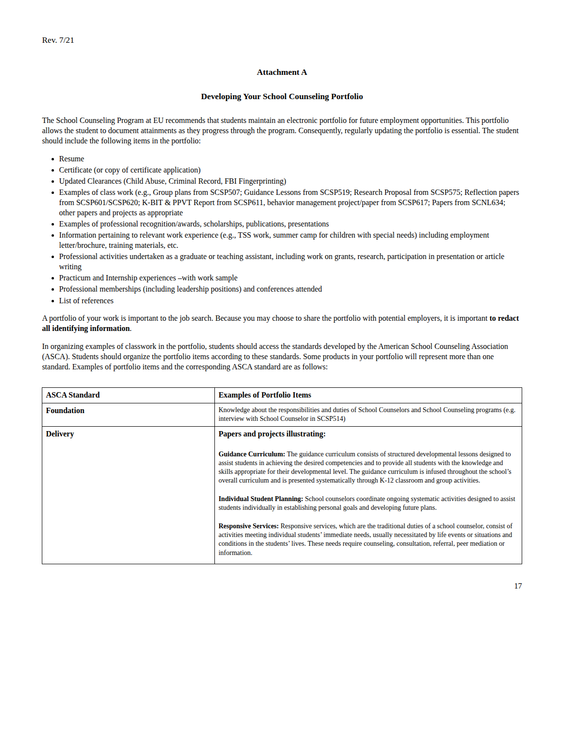Rev. 7/21
Attachment A
Developing Your School Counseling Portfolio
The School Counseling Program at EU recommends that students maintain an electronic portfolio for future employment opportunities. This portfolio allows the student to document attainments as they progress through the program. Consequently, regularly updating the portfolio is essential. The student should include the following items in the portfolio:
Resume
Certificate (or copy of certificate application)
Updated Clearances (Child Abuse, Criminal Record, FBI Fingerprinting)
Examples of class work (e.g., Group plans from SCSP507; Guidance Lessons from SCSP519; Research Proposal from SCSP575; Reflection papers from SCSP601/SCSP620; K-BIT & PPVT Report from SCSP611, behavior management project/paper from SCSP617; Papers from SCNL634; other papers and projects as appropriate
Examples of professional recognition/awards, scholarships, publications, presentations
Information pertaining to relevant work experience (e.g., TSS work, summer camp for children with special needs) including employment letter/brochure, training materials, etc.
Professional activities undertaken as a graduate or teaching assistant, including work on grants, research, participation in presentation or article writing
Practicum and Internship experiences –with work sample
Professional memberships (including leadership positions) and conferences attended
List of references
A portfolio of your work is important to the job search. Because you may choose to share the portfolio with potential employers, it is important to redact all identifying information.
In organizing examples of classwork in the portfolio, students should access the standards developed by the American School Counseling Association (ASCA). Students should organize the portfolio items according to these standards. Some products in your portfolio will represent more than one standard. Examples of portfolio items and the corresponding ASCA standard are as follows:
| ASCA Standard | Examples of Portfolio Items |
| --- | --- |
| Foundation | Knowledge about the responsibilities and duties of School Counselors and School Counseling programs (e.g. interview with School Counselor in SCSP514) |
| Delivery | Papers and projects illustrating: Guidance Curriculum: The guidance curriculum consists of structured developmental lessons designed to assist students in achieving the desired competencies and to provide all students with the knowledge and skills appropriate for their developmental level. The guidance curriculum is infused throughout the school’s overall curriculum and is presented systematically through K-12 classroom and group activities. Individual Student Planning: School counselors coordinate ongoing systematic activities designed to assist students individually in establishing personal goals and developing future plans. Responsive Services: Responsive services, which are the traditional duties of a school counselor, consist of activities meeting individual students’ immediate needs, usually necessitated by life events or situations and conditions in the students’ lives. These needs require counseling, consultation, referral, peer mediation or information. |
17